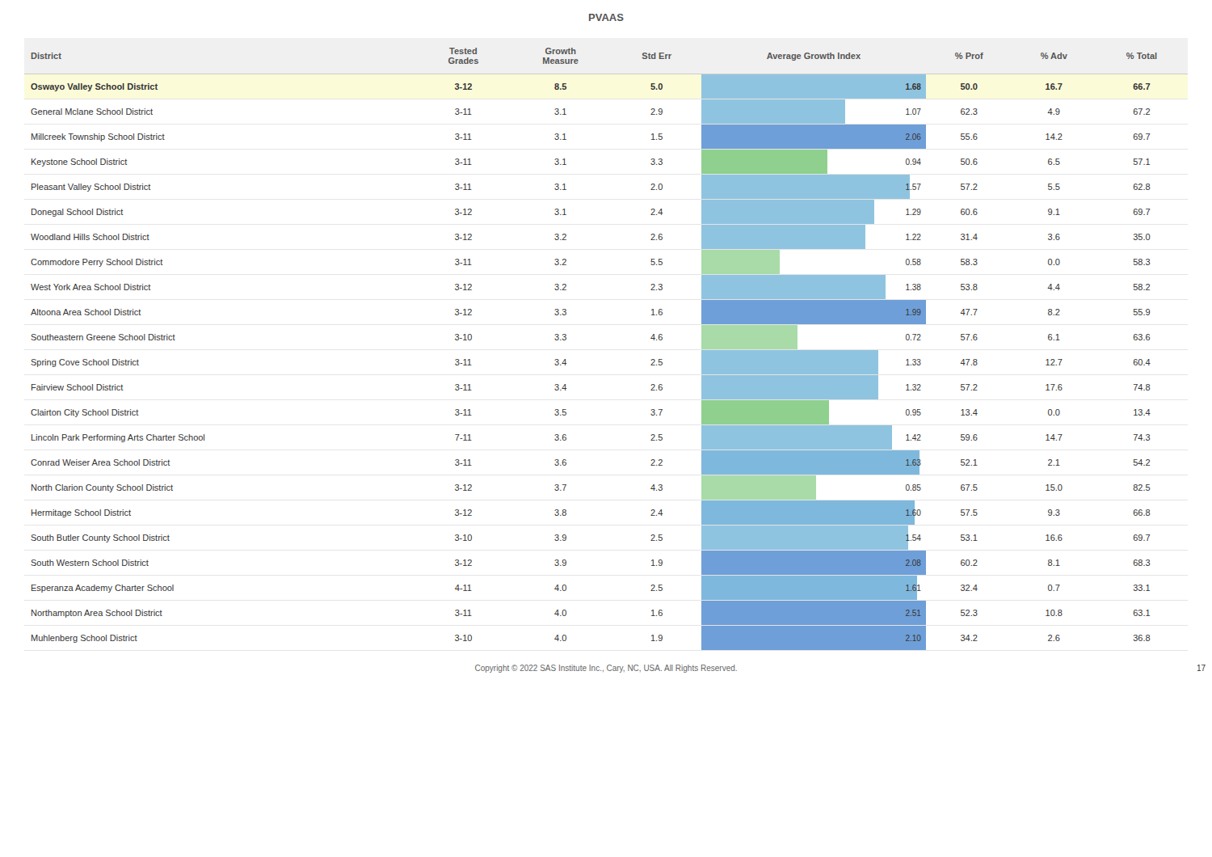PVAAS
| District | Tested Grades | Growth Measure | Std Err | Average Growth Index | % Prof | % Adv | % Total |
| --- | --- | --- | --- | --- | --- | --- | --- |
| Oswayo Valley School District | 3-12 | 8.5 | 5.0 | 1.68 | 50.0 | 16.7 | 66.7 |
| General Mclane School District | 3-11 | 3.1 | 2.9 | 1.07 | 62.3 | 4.9 | 67.2 |
| Millcreek Township School District | 3-11 | 3.1 | 1.5 | 2.06 | 55.6 | 14.2 | 69.7 |
| Keystone School District | 3-11 | 3.1 | 3.3 | 0.94 | 50.6 | 6.5 | 57.1 |
| Pleasant Valley School District | 3-11 | 3.1 | 2.0 | 1.57 | 57.2 | 5.5 | 62.8 |
| Donegal School District | 3-12 | 3.1 | 2.4 | 1.29 | 60.6 | 9.1 | 69.7 |
| Woodland Hills School District | 3-12 | 3.2 | 2.6 | 1.22 | 31.4 | 3.6 | 35.0 |
| Commodore Perry School District | 3-11 | 3.2 | 5.5 | 0.58 | 58.3 | 0.0 | 58.3 |
| West York Area School District | 3-12 | 3.2 | 2.3 | 1.38 | 53.8 | 4.4 | 58.2 |
| Altoona Area School District | 3-12 | 3.3 | 1.6 | 1.99 | 47.7 | 8.2 | 55.9 |
| Southeastern Greene School District | 3-10 | 3.3 | 4.6 | 0.72 | 57.6 | 6.1 | 63.6 |
| Spring Cove School District | 3-11 | 3.4 | 2.5 | 1.33 | 47.8 | 12.7 | 60.4 |
| Fairview School District | 3-11 | 3.4 | 2.6 | 1.32 | 57.2 | 17.6 | 74.8 |
| Clairton City School District | 3-11 | 3.5 | 3.7 | 0.95 | 13.4 | 0.0 | 13.4 |
| Lincoln Park Performing Arts Charter School | 7-11 | 3.6 | 2.5 | 1.42 | 59.6 | 14.7 | 74.3 |
| Conrad Weiser Area School District | 3-11 | 3.6 | 2.2 | 1.63 | 52.1 | 2.1 | 54.2 |
| North Clarion County School District | 3-12 | 3.7 | 4.3 | 0.85 | 67.5 | 15.0 | 82.5 |
| Hermitage School District | 3-12 | 3.8 | 2.4 | 1.60 | 57.5 | 9.3 | 66.8 |
| South Butler County School District | 3-10 | 3.9 | 2.5 | 1.54 | 53.1 | 16.6 | 69.7 |
| South Western School District | 3-12 | 3.9 | 1.9 | 2.08 | 60.2 | 8.1 | 68.3 |
| Esperanza Academy Charter School | 4-11 | 4.0 | 2.5 | 1.61 | 32.4 | 0.7 | 33.1 |
| Northampton Area School District | 3-11 | 4.0 | 1.6 | 2.51 | 52.3 | 10.8 | 63.1 |
| Muhlenberg School District | 3-10 | 4.0 | 1.9 | 2.10 | 34.2 | 2.6 | 36.8 |
Copyright © 2022 SAS Institute Inc., Cary, NC, USA. All Rights Reserved. 17